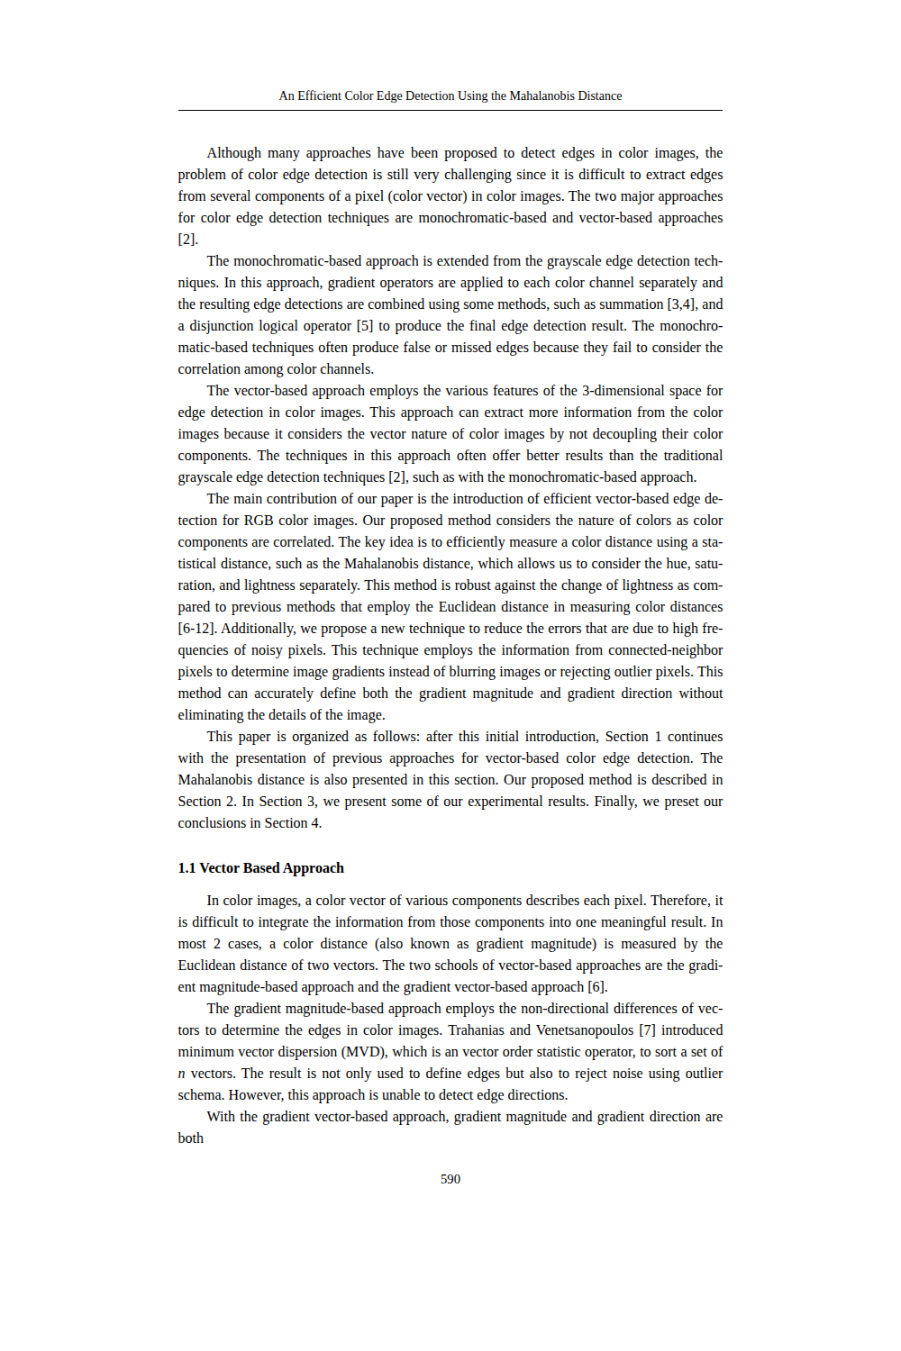An Efficient Color Edge Detection Using the Mahalanobis Distance
Although many approaches have been proposed to detect edges in color images, the problem of color edge detection is still very challenging since it is difficult to extract edges from several components of a pixel (color vector) in color images. The two major approaches for color edge detection techniques are monochromatic-based and vector-based approaches [2].
The monochromatic-based approach is extended from the grayscale edge detection techniques. In this approach, gradient operators are applied to each color channel separately and the resulting edge detections are combined using some methods, such as summation [3,4], and a disjunction logical operator [5] to produce the final edge detection result. The monochromatic-based techniques often produce false or missed edges because they fail to consider the correlation among color channels.
The vector-based approach employs the various features of the 3-dimensional space for edge detection in color images. This approach can extract more information from the color images because it considers the vector nature of color images by not decoupling their color components. The techniques in this approach often offer better results than the traditional grayscale edge detection techniques [2], such as with the monochromatic-based approach.
The main contribution of our paper is the introduction of efficient vector-based edge detection for RGB color images. Our proposed method considers the nature of colors as color components are correlated. The key idea is to efficiently measure a color distance using a statistical distance, such as the Mahalanobis distance, which allows us to consider the hue, saturation, and lightness separately. This method is robust against the change of lightness as compared to previous methods that employ the Euclidean distance in measuring color distances [6-12]. Additionally, we propose a new technique to reduce the errors that are due to high frequencies of noisy pixels. This technique employs the information from connected-neighbor pixels to determine image gradients instead of blurring images or rejecting outlier pixels. This method can accurately define both the gradient magnitude and gradient direction without eliminating the details of the image.
This paper is organized as follows: after this initial introduction, Section 1 continues with the presentation of previous approaches for vector-based color edge detection. The Mahalanobis distance is also presented in this section. Our proposed method is described in Section 2. In Section 3, we present some of our experimental results. Finally, we preset our conclusions in Section 4.
1.1 Vector Based Approach
In color images, a color vector of various components describes each pixel. Therefore, it is difficult to integrate the information from those components into one meaningful result. In most 2 cases, a color distance (also known as gradient magnitude) is measured by the Euclidean distance of two vectors. The two schools of vector-based approaches are the gradient magnitude-based approach and the gradient vector-based approach [6].
The gradient magnitude-based approach employs the non-directional differences of vectors to determine the edges in color images. Trahanias and Venetsanopoulos [7] introduced minimum vector dispersion (MVD), which is an vector order statistic operator, to sort a set of n vectors. The result is not only used to define edges but also to reject noise using outlier schema. However, this approach is unable to detect edge directions.
With the gradient vector-based approach, gradient magnitude and gradient direction are both
590